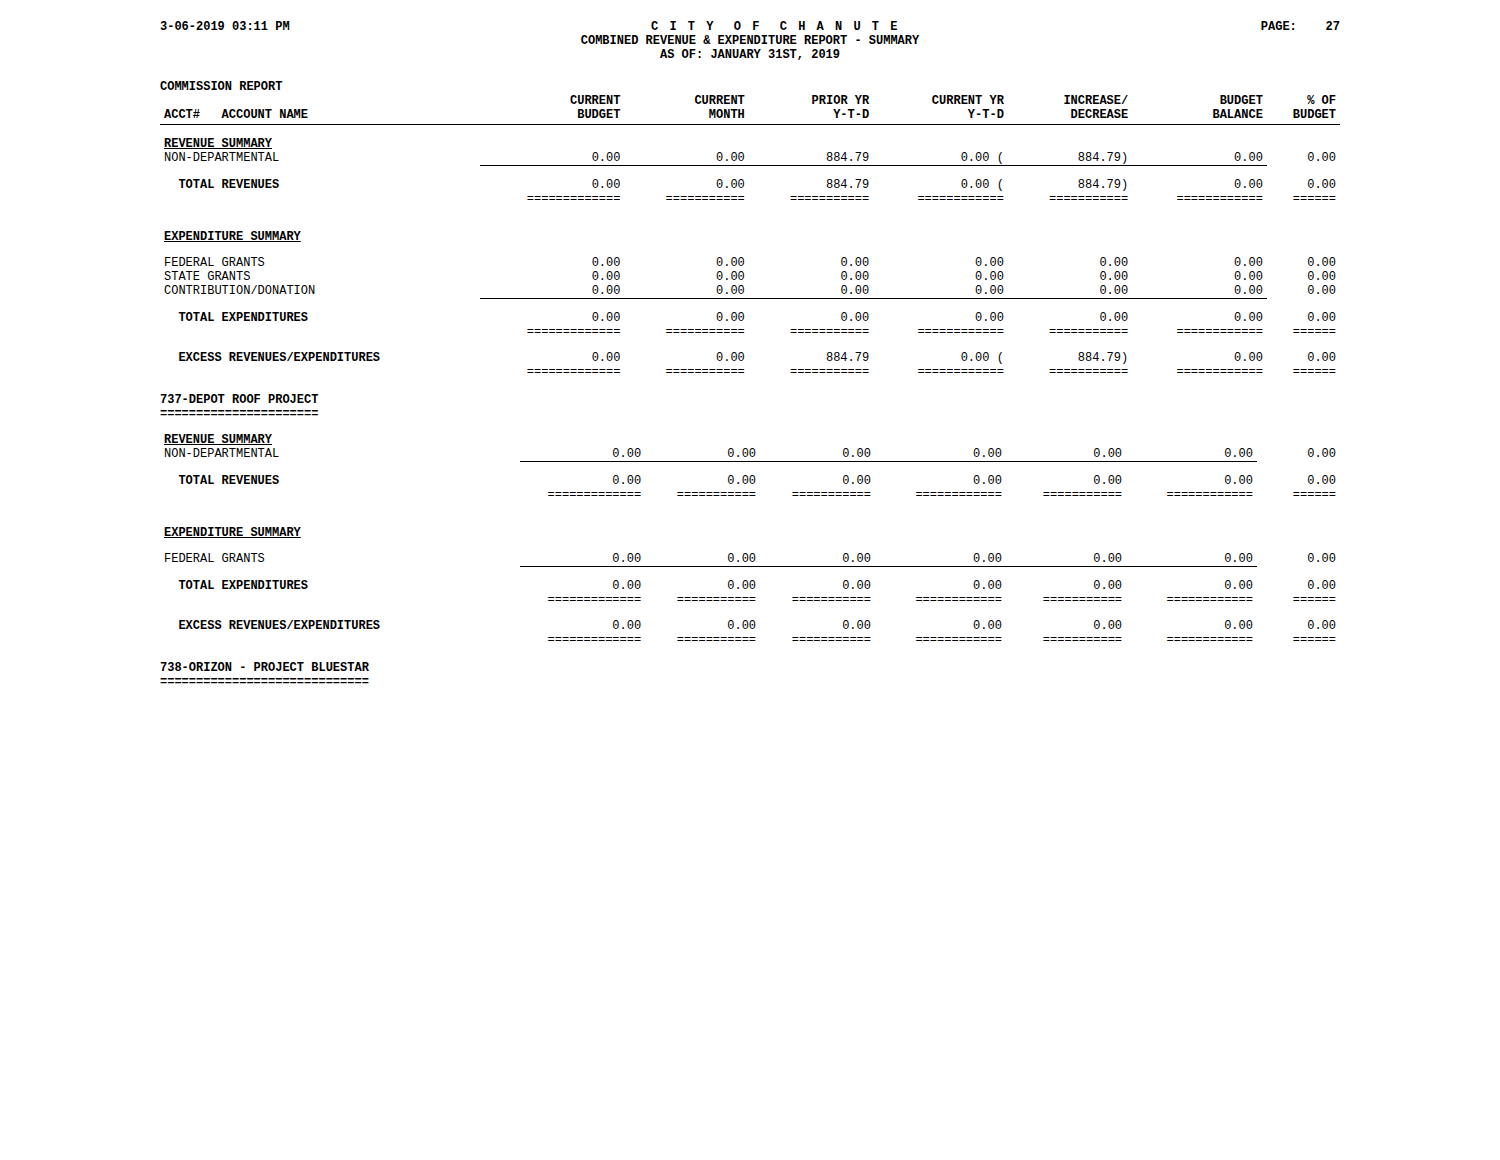3-06-2019 03:11 PM C I T Y O F C H A N U T E PAGE: 27
COMBINED REVENUE & EXPENDITURE REPORT - SUMMARY
AS OF: JANUARY 31ST, 2019
COMMISSION REPORT
| ACCT# ACCOUNT NAME | CURRENT BUDGET | CURRENT MONTH | PRIOR YR Y-T-D | CURRENT YR Y-T-D | INCREASE/ DECREASE | BUDGET BALANCE | % OF BUDGET |
| --- | --- | --- | --- | --- | --- | --- | --- |
| REVENUE SUMMARY | |
| NON-DEPARTMENTAL | 0.00 | 0.00 | 884.79 | 0.00 ( | 884.79) | 0.00 | 0.00 |
| TOTAL REVENUES | 0.00 | 0.00 | 884.79 | 0.00 ( | 884.79) | 0.00 | 0.00 |
| | ============= | =========== | =========== | ============ | =========== | ============ | ====== |
| EXPENDITURE SUMMARY | |
| FEDERAL GRANTS | 0.00 | 0.00 | 0.00 | 0.00 | 0.00 | 0.00 | 0.00 |
| STATE GRANTS | 0.00 | 0.00 | 0.00 | 0.00 | 0.00 | 0.00 | 0.00 |
| CONTRIBUTION/DONATION | 0.00 | 0.00 | 0.00 | 0.00 | 0.00 | 0.00 | 0.00 |
| TOTAL EXPENDITURES | 0.00 | 0.00 | 0.00 | 0.00 | 0.00 | 0.00 | 0.00 |
| | ============= | =========== | =========== | ============ | =========== | ============ | ====== |
| EXCESS REVENUES/EXPENDITURES | 0.00 | 0.00 | 884.79 | 0.00 ( | 884.79) | 0.00 | 0.00 |
| | ============= | =========== | =========== | ============ | =========== | ============ | ====== |
737-DEPOT ROOF PROJECT
======================
| REVENUE SUMMARY | |
| NON-DEPARTMENTAL | 0.00 | 0.00 | 0.00 | 0.00 | 0.00 | 0.00 | 0.00 |
| TOTAL REVENUES | 0.00 | 0.00 | 0.00 | 0.00 | 0.00 | 0.00 | 0.00 |
| | ============= | =========== | =========== | ============ | =========== | ============ | ====== |
| EXPENDITURE SUMMARY | |
| FEDERAL GRANTS | 0.00 | 0.00 | 0.00 | 0.00 | 0.00 | 0.00 | 0.00 |
| TOTAL EXPENDITURES | 0.00 | 0.00 | 0.00 | 0.00 | 0.00 | 0.00 | 0.00 |
| | ============= | =========== | =========== | ============ | =========== | ============ | ====== |
| EXCESS REVENUES/EXPENDITURES | 0.00 | 0.00 | 0.00 | 0.00 | 0.00 | 0.00 | 0.00 |
| | ============= | =========== | =========== | ============ | =========== | ============ | ====== |
738-ORIZON - PROJECT BLUESTAR
=============================